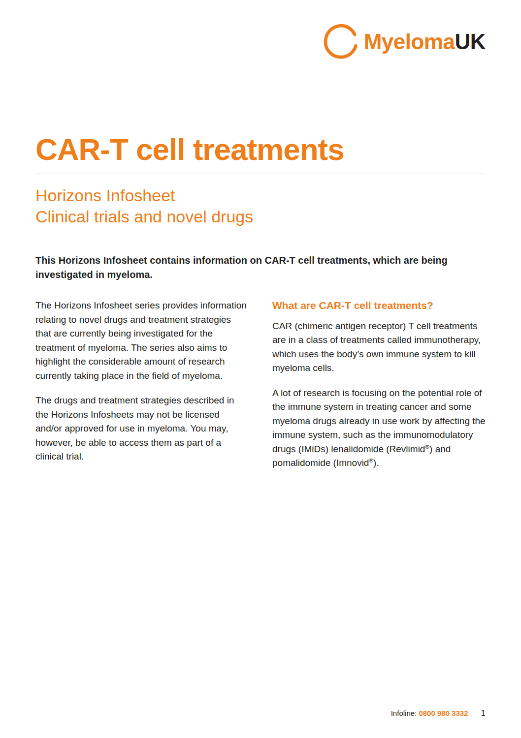Myeloma UK
CAR-T cell treatments
Horizons Infosheet
Clinical trials and novel drugs
This Horizons Infosheet contains information on CAR-T cell treatments, which are being investigated in myeloma.
The Horizons Infosheet series provides information relating to novel drugs and treatment strategies that are currently being investigated for the treatment of myeloma. The series also aims to highlight the considerable amount of research currently taking place in the field of myeloma.
The drugs and treatment strategies described in the Horizons Infosheets may not be licensed and/or approved for use in myeloma. You may, however, be able to access them as part of a clinical trial.
What are CAR-T cell treatments?
CAR (chimeric antigen receptor) T cell treatments are in a class of treatments called immunotherapy, which uses the body’s own immune system to kill myeloma cells.
A lot of research is focusing on the potential role of the immune system in treating cancer and some myeloma drugs already in use work by affecting the immune system, such as the immunomodulatory drugs (IMiDs) lenalidomide (Revlimid®) and pomalidomide (Imnovid®).
Infoline: 0800 980 3332 1